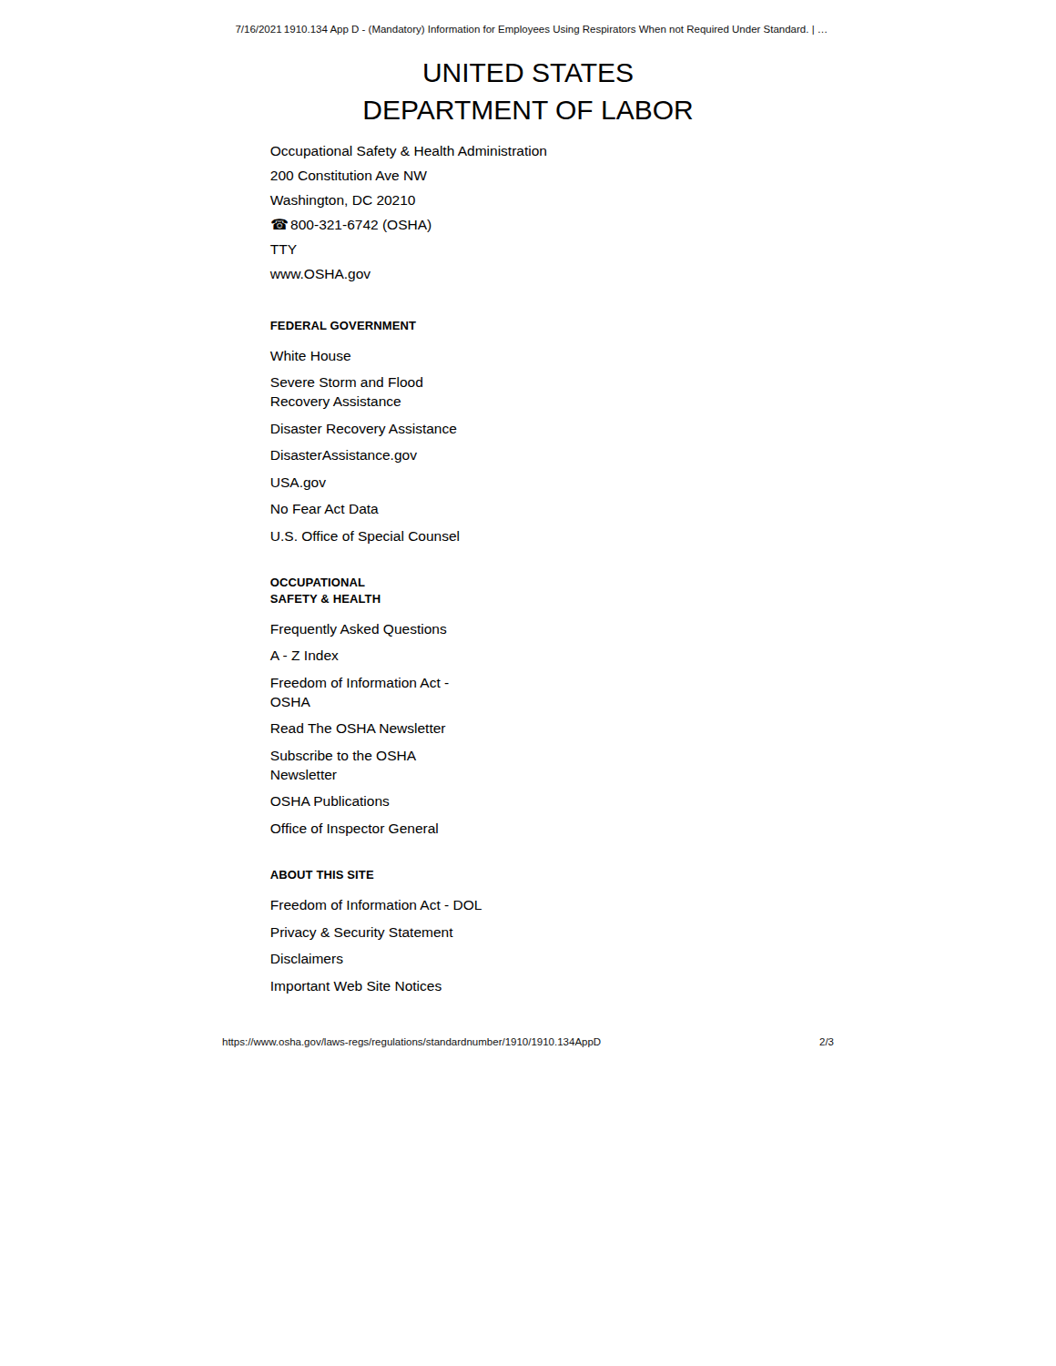7/16/2021 1910.134 App D - (Mandatory) Information for Employees Using Respirators When not Required Under Standard. | Occupational Safety …
UNITED STATES
DEPARTMENT OF LABOR
Occupational Safety & Health Administration
200 Constitution Ave NW
Washington, DC 20210
☎800-321-6742 (OSHA)
TTY
www.OSHA.gov
Federal Government
White House
Severe Storm and Flood Recovery Assistance
Disaster Recovery Assistance
DisasterAssistance.gov
USA.gov
No Fear Act Data
U.S. Office of Special Counsel
Occupational
Safety & Health
Frequently Asked Questions
A - Z Index
Freedom of Information Act - OSHA
Read The OSHA Newsletter
Subscribe to the OSHA Newsletter
OSHA Publications
Office of Inspector General
About This Site
Freedom of Information Act - DOL
Privacy & Security Statement
Disclaimers
Important Web Site Notices
https://www.osha.gov/laws-regs/regulations/standardnumber/1910/1910.134AppD 2/3